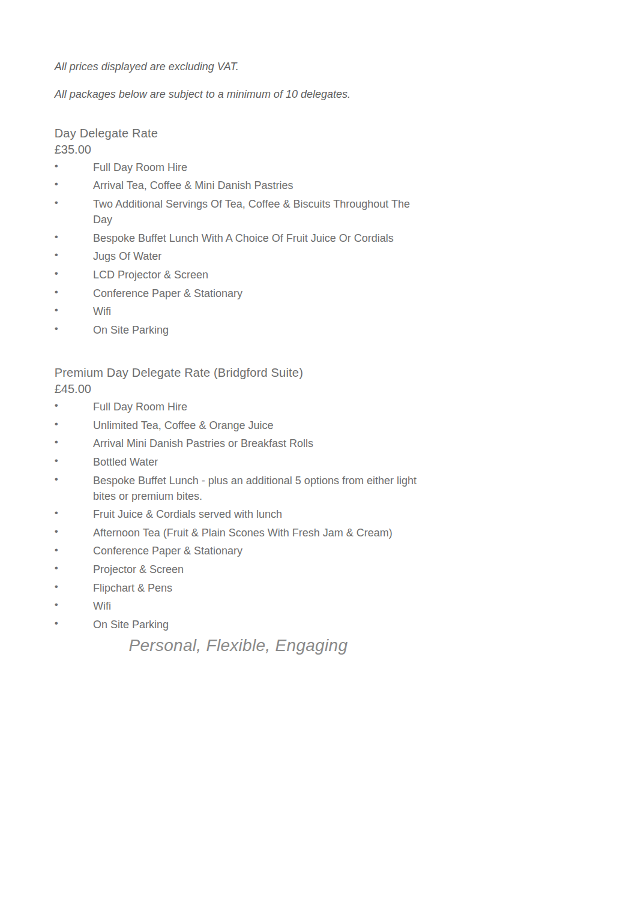All prices displayed are excluding VAT.
All packages below are subject to a minimum of 10 delegates.
Day Delegate Rate
£35.00
Full Day Room Hire
Arrival Tea, Coffee & Mini Danish Pastries
Two Additional Servings Of Tea, Coffee & Biscuits Throughout The Day
Bespoke Buffet Lunch With A Choice Of Fruit Juice Or Cordials
Jugs Of Water
LCD Projector & Screen
Conference Paper & Stationary
Wifi
On Site Parking
Premium Day Delegate Rate (Bridgford Suite)
£45.00
Full Day Room Hire
Unlimited Tea, Coffee & Orange Juice
Arrival Mini Danish Pastries or Breakfast Rolls
Bottled Water
Bespoke Buffet Lunch - plus an additional 5 options from either light bites or premium bites.
Fruit Juice & Cordials served with lunch
Afternoon Tea (Fruit & Plain Scones With Fresh Jam & Cream)
Conference Paper & Stationary
Projector & Screen
Flipchart & Pens
Wifi
On Site Parking
Personal, Flexible, Engaging